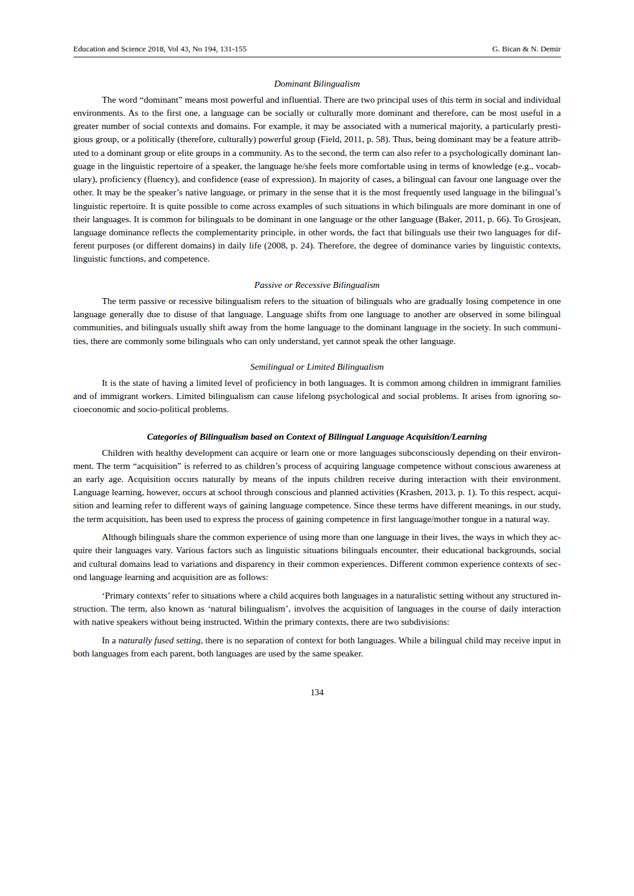Education and Science 2018, Vol 43, No 194, 131-155
G. Bican & N. Demir
Dominant Bilingualism
The word “dominant” means most powerful and influential. There are two principal uses of this term in social and individual environments. As to the first one, a language can be socially or culturally more dominant and therefore, can be most useful in a greater number of social contexts and domains. For example, it may be associated with a numerical majority, a particularly prestigious group, or a politically (therefore, culturally) powerful group (Field, 2011, p. 58). Thus, being dominant may be a feature attributed to a dominant group or elite groups in a community. As to the second, the term can also refer to a psychologically dominant language in the linguistic repertoire of a speaker, the language he/she feels more comfortable using in terms of knowledge (e.g., vocabulary), proficiency (fluency), and confidence (ease of expression). In majority of cases, a bilingual can favour one language over the other. It may be the speaker’s native language, or primary in the sense that it is the most frequently used language in the bilingual’s linguistic repertoire. It is quite possible to come across examples of such situations in which bilinguals are more dominant in one of their languages. It is common for bilinguals to be dominant in one language or the other language (Baker, 2011, p. 66). To Grosjean, language dominance reflects the complementarity principle, in other words, the fact that bilinguals use their two languages for different purposes (or different domains) in daily life (2008, p. 24). Therefore, the degree of dominance varies by linguistic contexts, linguistic functions, and competence.
Passive or Recessive Bilingualism
The term passive or recessive bilingualism refers to the situation of bilinguals who are gradually losing competence in one language generally due to disuse of that language. Language shifts from one language to another are observed in some bilingual communities, and bilinguals usually shift away from the home language to the dominant language in the society. In such communities, there are commonly some bilinguals who can only understand, yet cannot speak the other language.
Semilingual or Limited Bilingualism
It is the state of having a limited level of proficiency in both languages. It is common among children in immigrant families and of immigrant workers. Limited bilingualism can cause lifelong psychological and social problems. It arises from ignoring socioeconomic and socio-political problems.
Categories of Bilingualism based on Context of Bilingual Language Acquisition/Learning
Children with healthy development can acquire or learn one or more languages subconsciously depending on their environment. The term “acquisition” is referred to as children’s process of acquiring language competence without conscious awareness at an early age. Acquisition occurs naturally by means of the inputs children receive during interaction with their environment. Language learning, however, occurs at school through conscious and planned activities (Krashen, 2013, p. 1). To this respect, acquisition and learning refer to different ways of gaining language competence. Since these terms have different meanings, in our study, the term acquisition, has been used to express the process of gaining competence in first language/mother tongue in a natural way.
Although bilinguals share the common experience of using more than one language in their lives, the ways in which they acquire their languages vary. Various factors such as linguistic situations bilinguals encounter, their educational backgrounds, social and cultural domains lead to variations and disparency in their common experiences. Different common experience contexts of second language learning and acquisition are as follows:
‘Primary contexts’ refer to situations where a child acquires both languages in a naturalistic setting without any structured instruction. The term, also known as ‘natural bilingualism’, involves the acquisition of languages in the course of daily interaction with native speakers without being instructed. Within the primary contexts, there are two subdivisions:
In a naturally fused setting, there is no separation of context for both languages. While a bilingual child may receive input in both languages from each parent, both languages are used by the same speaker.
134